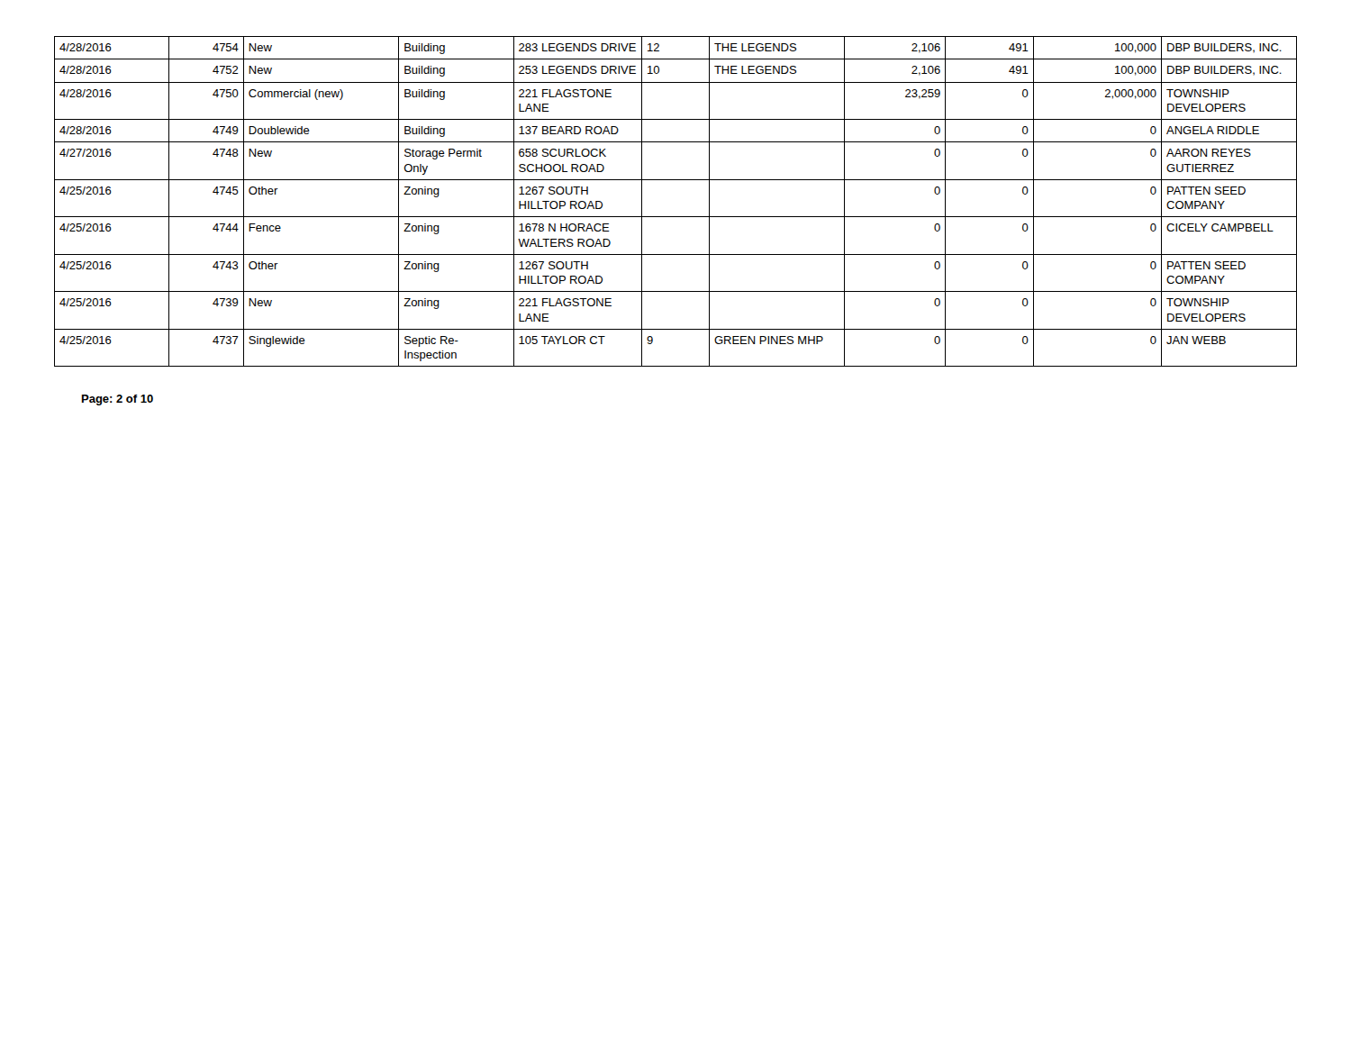| 4/28/2016 | 4754 | New | Building | 283 LEGENDS DRIVE | 12 | THE LEGENDS | 2,106 | 491 | 100,000 | DBP BUILDERS, INC. |
| 4/28/2016 | 4752 | New | Building | 253 LEGENDS DRIVE | 10 | THE LEGENDS | 2,106 | 491 | 100,000 | DBP BUILDERS, INC. |
| 4/28/2016 | 4750 | Commercial (new) | Building | 221 FLAGSTONE LANE | | | 23,259 | 0 | 2,000,000 | TOWNSHIP DEVELOPERS |
| 4/28/2016 | 4749 | Doublewide | Building | 137 BEARD ROAD | | | 0 | 0 | 0 | ANGELA RIDDLE |
| 4/27/2016 | 4748 | New | Storage Permit Only | 658 SCURLOCK SCHOOL ROAD | | | 0 | 0 | 0 | AARON REYES GUTIERREZ |
| 4/25/2016 | 4745 | Other | Zoning | 1267 SOUTH HILLTOP ROAD | | | 0 | 0 | 0 | PATTEN SEED COMPANY |
| 4/25/2016 | 4744 | Fence | Zoning | 1678 N HORACE WALTERS ROAD | | | 0 | 0 | 0 | CICELY CAMPBELL |
| 4/25/2016 | 4743 | Other | Zoning | 1267 SOUTH HILLTOP ROAD | | | 0 | 0 | 0 | PATTEN SEED COMPANY |
| 4/25/2016 | 4739 | New | Zoning | 221 FLAGSTONE LANE | | | 0 | 0 | 0 | TOWNSHIP DEVELOPERS |
| 4/25/2016 | 4737 | Singlewide | Septic Re-Inspection | 105 TAYLOR CT | 9 | GREEN PINES MHP | 0 | 0 | 0 | JAN WEBB |
Page: 2 of 10